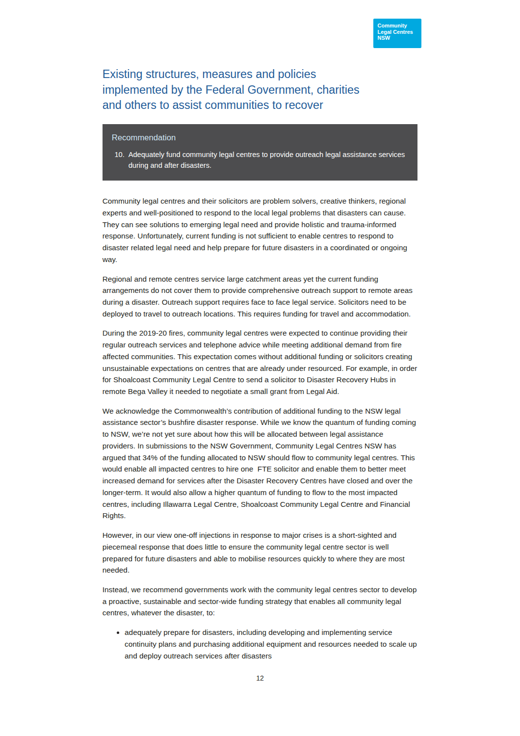Community Legal Centres NSW
Existing structures, measures and policies implemented by the Federal Government, charities and others to assist communities to recover
Recommendation
Adequately fund community legal centres to provide outreach legal assistance services during and after disasters.
Community legal centres and their solicitors are problem solvers, creative thinkers, regional experts and well-positioned to respond to the local legal problems that disasters can cause. They can see solutions to emerging legal need and provide holistic and trauma-informed response. Unfortunately, current funding is not sufficient to enable centres to respond to disaster related legal need and help prepare for future disasters in a coordinated or ongoing way.
Regional and remote centres service large catchment areas yet the current funding arrangements do not cover them to provide comprehensive outreach support to remote areas during a disaster. Outreach support requires face to face legal service. Solicitors need to be deployed to travel to outreach locations. This requires funding for travel and accommodation.
During the 2019-20 fires, community legal centres were expected to continue providing their regular outreach services and telephone advice while meeting additional demand from fire affected communities. This expectation comes without additional funding or solicitors creating unsustainable expectations on centres that are already under resourced. For example, in order for Shoalcoast Community Legal Centre to send a solicitor to Disaster Recovery Hubs in remote Bega Valley it needed to negotiate a small grant from Legal Aid.
We acknowledge the Commonwealth’s contribution of additional funding to the NSW legal assistance sector’s bushfire disaster response. While we know the quantum of funding coming to NSW, we’re not yet sure about how this will be allocated between legal assistance providers. In submissions to the NSW Government, Community Legal Centres NSW has argued that 34% of the funding allocated to NSW should flow to community legal centres. This would enable all impacted centres to hire one FTE solicitor and enable them to better meet increased demand for services after the Disaster Recovery Centres have closed and over the longer-term. It would also allow a higher quantum of funding to flow to the most impacted centres, including Illawarra Legal Centre, Shoalcoast Community Legal Centre and Financial Rights.
However, in our view one-off injections in response to major crises is a short-sighted and piecemeal response that does little to ensure the community legal centre sector is well prepared for future disasters and able to mobilise resources quickly to where they are most needed.
Instead, we recommend governments work with the community legal centres sector to develop a proactive, sustainable and sector-wide funding strategy that enables all community legal centres, whatever the disaster, to:
adequately prepare for disasters, including developing and implementing service continuity plans and purchasing additional equipment and resources needed to scale up and deploy outreach services after disasters
12